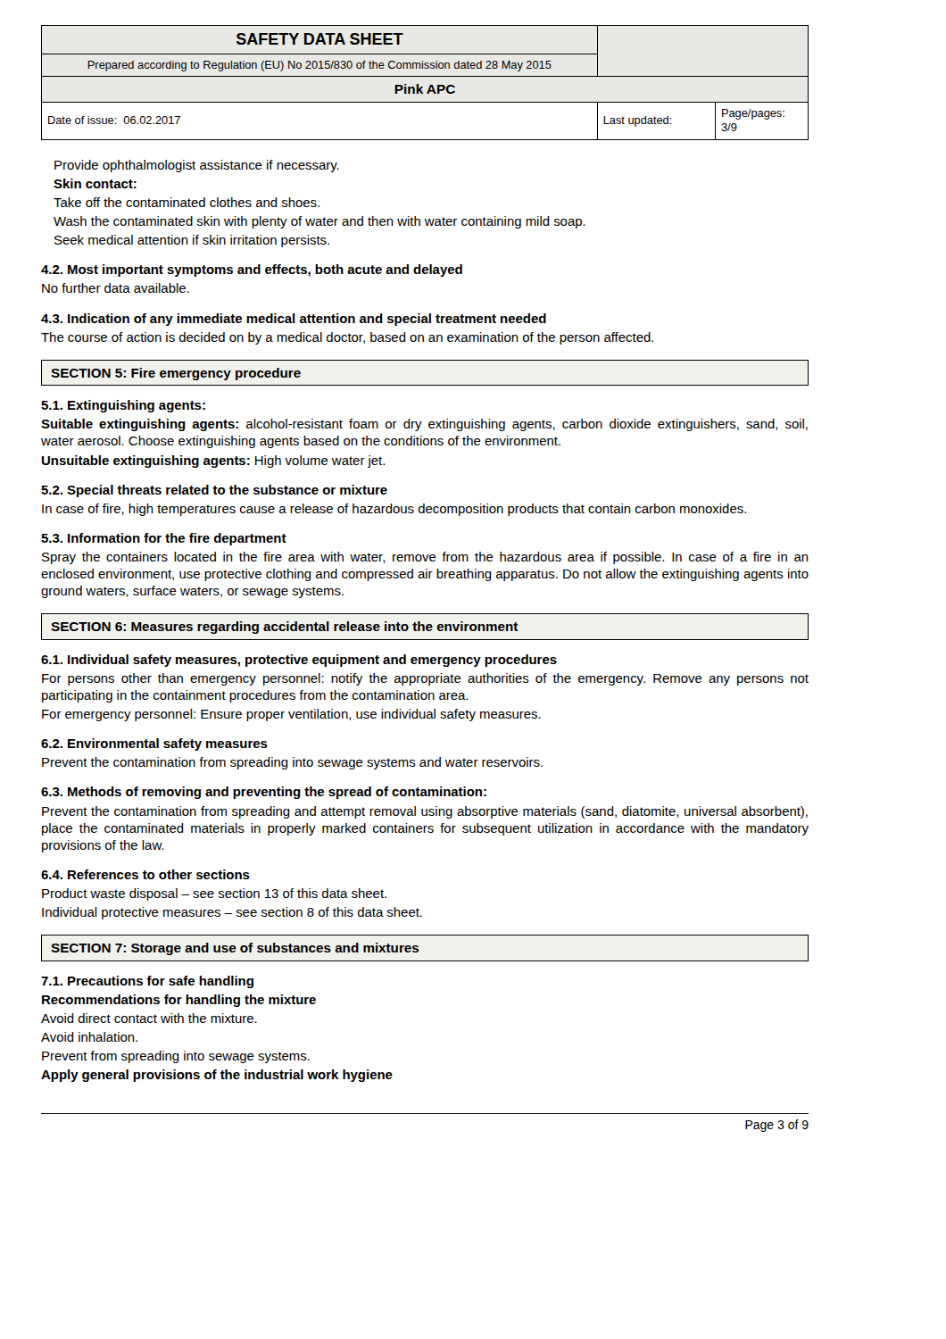| SAFETY DATA SHEET | |
| Prepared according to Regulation (EU) No 2015/830 of the Commission dated 28 May 2015 |
| Pink APC |
| Date of issue: 06.02.2017 | / Last updated: / Page/pages: 3/9 / |
Provide ophthalmologist assistance if necessary.
Skin contact:
Take off the contaminated clothes and shoes.
Wash the contaminated skin with plenty of water and then with water containing mild soap.
Seek medical attention if skin irritation persists.
4.2. Most important symptoms and effects, both acute and delayed
No further data available.
4.3. Indication of any immediate medical attention and special treatment needed
The course of action is decided on by a medical doctor, based on an examination of the person affected.
SECTION 5: Fire emergency procedure
5.1. Extinguishing agents:
Suitable extinguishing agents: alcohol-resistant foam or dry extinguishing agents, carbon dioxide extinguishers, sand, soil, water aerosol. Choose extinguishing agents based on the conditions of the environment.
Unsuitable extinguishing agents: High volume water jet.
5.2. Special threats related to the substance or mixture
In case of fire, high temperatures cause a release of hazardous decomposition products that contain carbon monoxides.
5.3. Information for the fire department
Spray the containers located in the fire area with water, remove from the hazardous area if possible. In case of a fire in an enclosed environment, use protective clothing and compressed air breathing apparatus. Do not allow the extinguishing agents into ground waters, surface waters, or sewage systems.
SECTION 6: Measures regarding accidental release into the environment
6.1. Individual safety measures, protective equipment and emergency procedures
For persons other than emergency personnel: notify the appropriate authorities of the emergency. Remove any persons not participating in the containment procedures from the contamination area.
For emergency personnel: Ensure proper ventilation, use individual safety measures.
6.2. Environmental safety measures
Prevent the contamination from spreading into sewage systems and water reservoirs.
6.3. Methods of removing and preventing the spread of contamination:
Prevent the contamination from spreading and attempt removal using absorptive materials (sand, diatomite, universal absorbent), place the contaminated materials in properly marked containers for subsequent utilization in accordance with the mandatory provisions of the law.
6.4. References to other sections
Product waste disposal – see section 13 of this data sheet.
Individual protective measures – see section 8 of this data sheet.
SECTION 7: Storage and use of substances and mixtures
7.1. Precautions for safe handling
Recommendations for handling the mixture
Avoid direct contact with the mixture.
Avoid inhalation.
Prevent from spreading into sewage systems.
Apply general provisions of the industrial work hygiene
Page 3 of 9